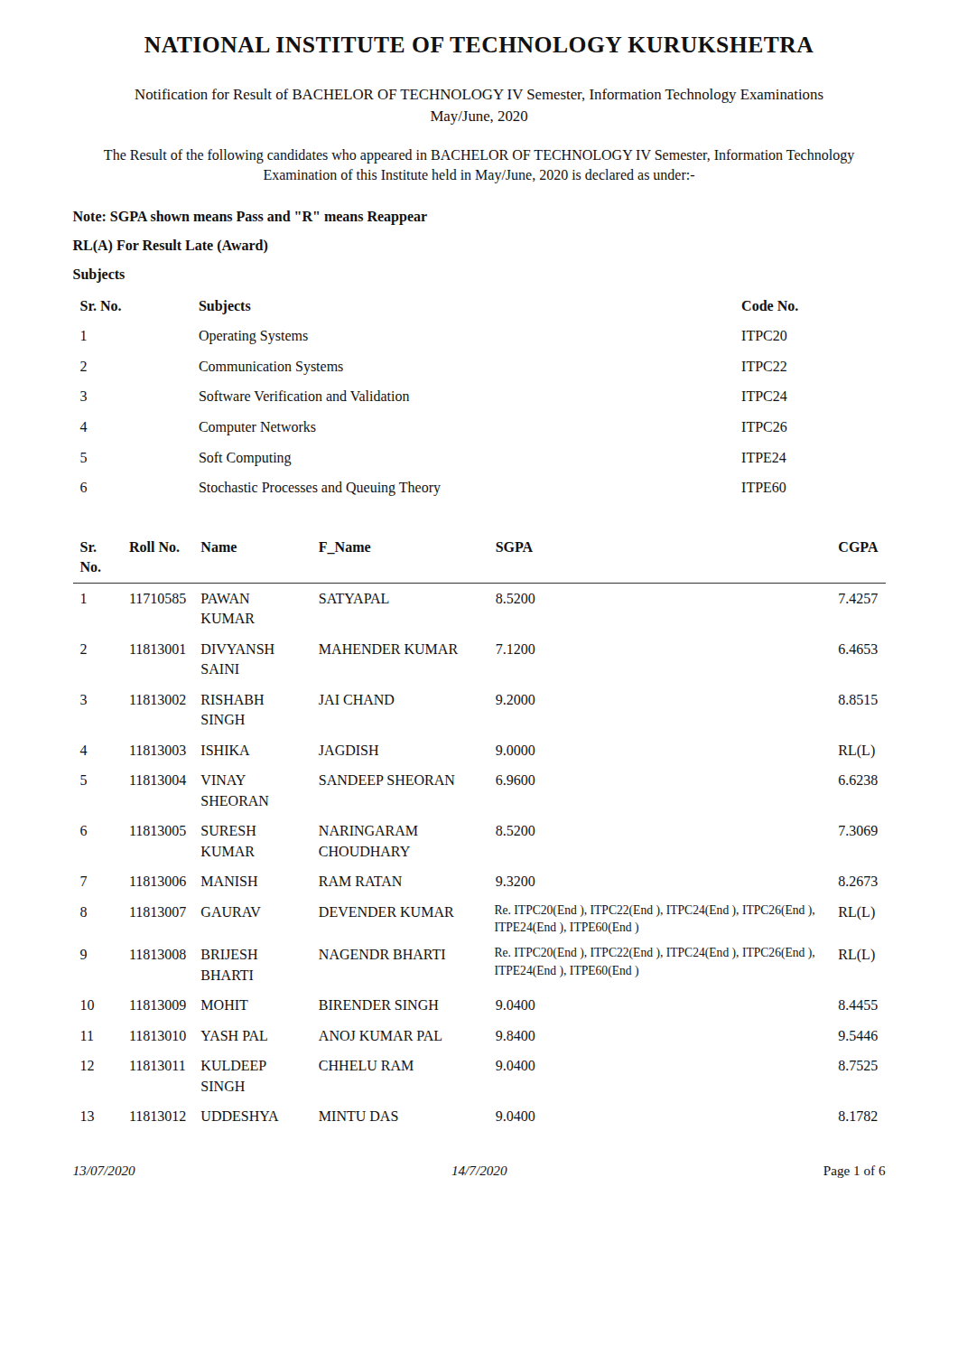NATIONAL INSTITUTE OF TECHNOLOGY KURUKSHETRA
Notification for Result of BACHELOR OF TECHNOLOGY IV Semester, Information Technology Examinations
May/June, 2020
The Result of the following candidates who appeared in BACHELOR OF TECHNOLOGY IV Semester, Information Technology Examination of this Institute held in May/June, 2020 is declared as under:-
Note: SGPA shown means Pass and "R" means Reappear
RL(A) For Result Late (Award)
Subjects
| Sr. No. | Subjects | Code No. |
| --- | --- | --- |
| 1 | Operating Systems | ITPC20 |
| 2 | Communication Systems | ITPC22 |
| 3 | Software Verification and Validation | ITPC24 |
| 4 | Computer Networks | ITPC26 |
| 5 | Soft Computing | ITPE24 |
| 6 | Stochastic Processes and Queuing Theory | ITPE60 |
| Sr. No. | Roll No. | Name | F_Name | SGPA | CGPA |
| --- | --- | --- | --- | --- | --- |
| 1 | 11710585 | PAWAN KUMAR | SATYAPAL | 8.5200 | 7.4257 |
| 2 | 11813001 | DIVYANSH SAINI | MAHENDER KUMAR | 7.1200 | 6.4653 |
| 3 | 11813002 | RISHABH SINGH | JAI CHAND | 9.2000 | 8.8515 |
| 4 | 11813003 | ISHIKA | JAGDISH | 9.0000 | RL(L) |
| 5 | 11813004 | VINAY SHEORAN | SANDEEP SHEORAN | 6.9600 | 6.6238 |
| 6 | 11813005 | SURESH KUMAR | NARINGARAM CHOUDHARY | 8.5200 | 7.3069 |
| 7 | 11813006 | MANISH | RAM RATAN | 9.3200 | 8.2673 |
| 8 | 11813007 | GAURAV | DEVENDER KUMAR | Re. ITPC20(End ), ITPC22(End ), ITPC24(End ), ITPC26(End ), ITPE24(End ), ITPE60(End ) | RL(L) |
| 9 | 11813008 | BRIJESH BHARTI | NAGENDR BHARTI | Re. ITPC20(End ), ITPC22(End ), ITPC24(End ), ITPC26(End ), ITPE24(End ), ITPE60(End ) | RL(L) |
| 10 | 11813009 | MOHIT | BIRENDER SINGH | 9.0400 | 8.4455 |
| 11 | 11813010 | YASH PAL | ANOJ KUMAR PAL | 9.8400 | 9.5446 |
| 12 | 11813011 | KULDEEP SINGH | CHHELU RAM | 9.0400 | 8.7525 |
| 13 | 11813012 | UDDESHYA | MINTU DAS | 9.0400 | 8.1782 |
13/07/2020 14/7/2020 Page 1 of 6